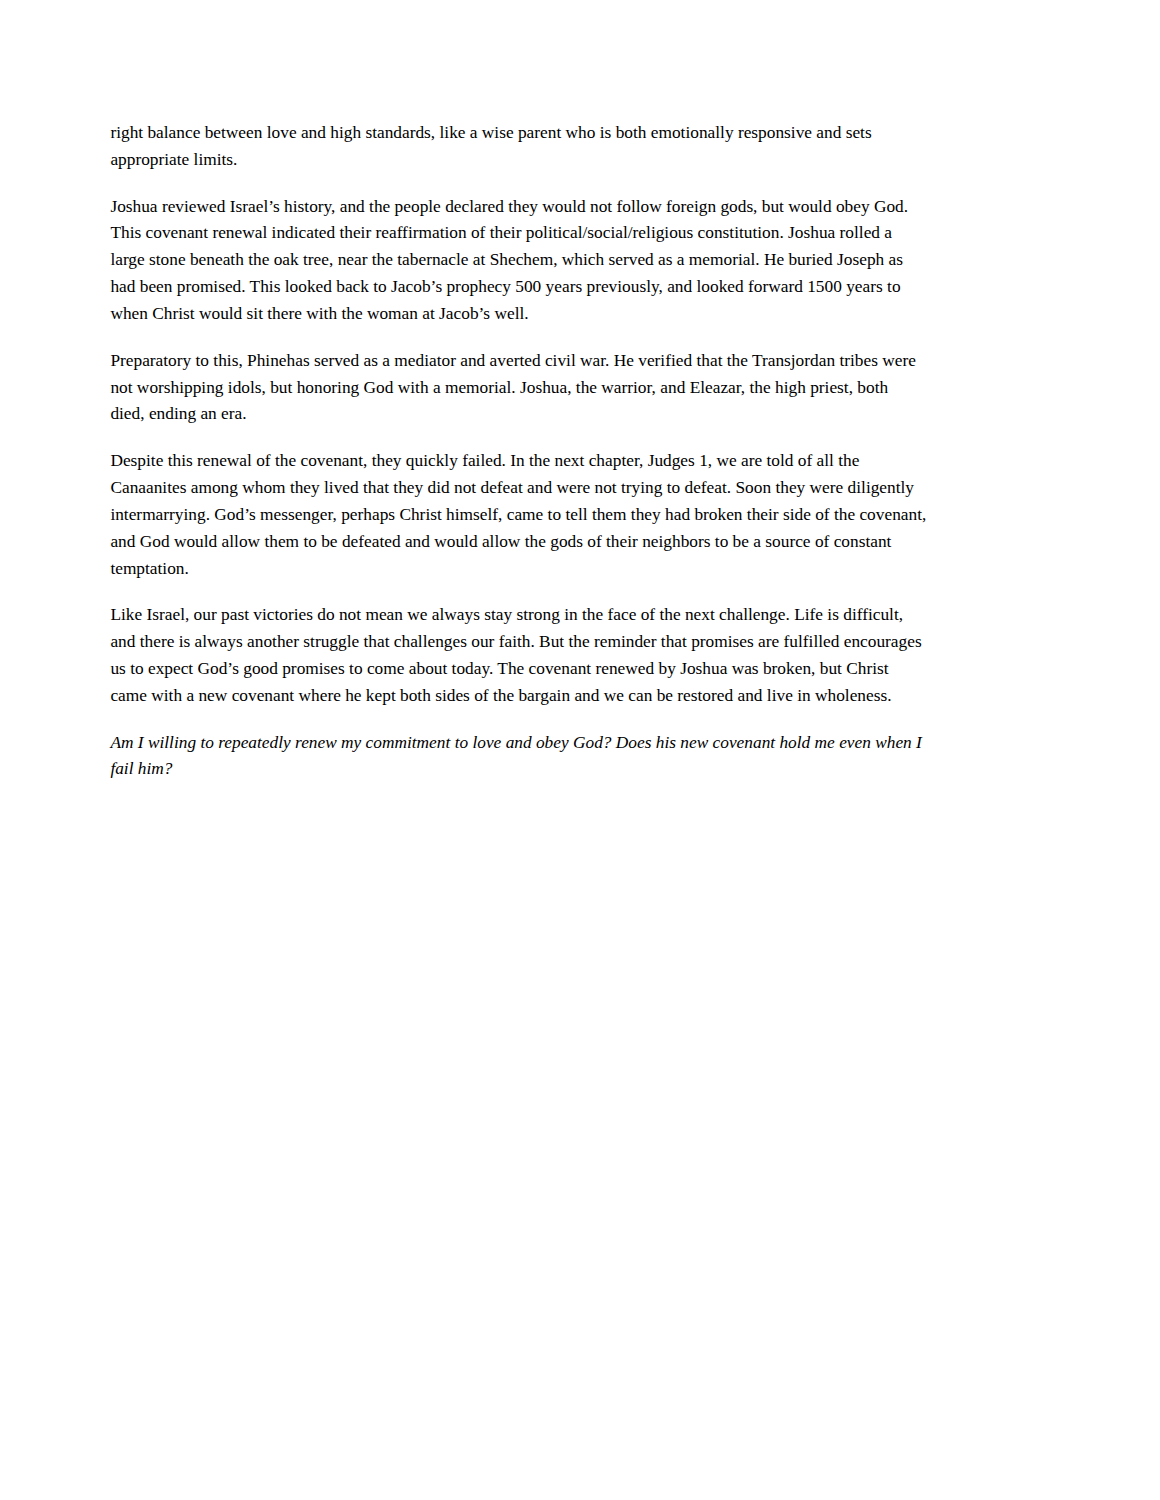right balance between love and high standards, like a wise parent who is both emotionally responsive and sets appropriate limits.
Joshua reviewed Israel’s history, and the people declared they would not follow foreign gods, but would obey God. This covenant renewal indicated their reaffirmation of their political/social/religious constitution. Joshua rolled a large stone beneath the oak tree, near the tabernacle at Shechem, which served as a memorial. He buried Joseph as had been promised. This looked back to Jacob’s prophecy 500 years previously, and looked forward 1500 years to when Christ would sit there with the woman at Jacob’s well.
Preparatory to this, Phinehas served as a mediator and averted civil war. He verified that the Transjordan tribes were not worshipping idols, but honoring God with a memorial. Joshua, the warrior, and Eleazar, the high priest, both died, ending an era.
Despite this renewal of the covenant, they quickly failed. In the next chapter, Judges 1, we are told of all the Canaanites among whom they lived that they did not defeat and were not trying to defeat. Soon they were diligently intermarrying. God’s messenger, perhaps Christ himself, came to tell them they had broken their side of the covenant, and God would allow them to be defeated and would allow the gods of their neighbors to be a source of constant temptation.
Like Israel, our past victories do not mean we always stay strong in the face of the next challenge. Life is difficult, and there is always another struggle that challenges our faith. But the reminder that promises are fulfilled encourages us to expect God’s good promises to come about today. The covenant renewed by Joshua was broken, but Christ came with a new covenant where he kept both sides of the bargain and we can be restored and live in wholeness.
Am I willing to repeatedly renew my commitment to love and obey God? Does his new covenant hold me even when I fail him?